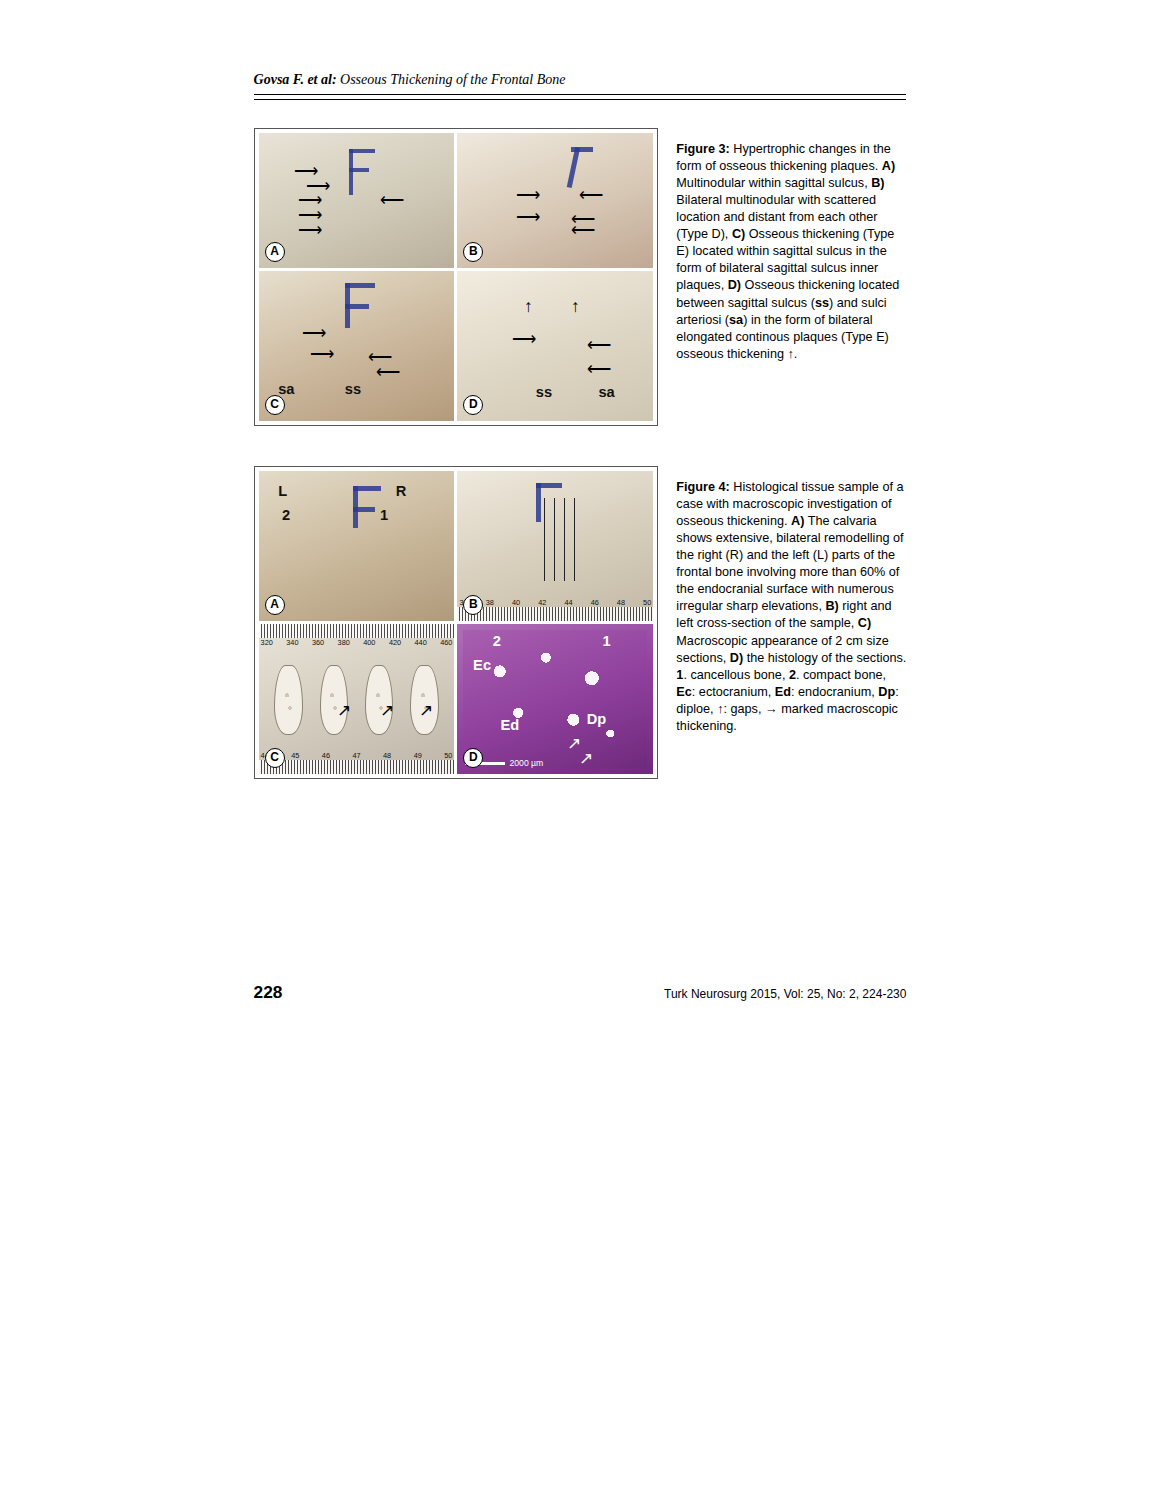Govsa F. et al: Osseous Thickening of the Frontal Bone
⟶ ⟶ ⟶ ⟶ ⟶ ⟵ A
⟶ ⟶ ⟵ ⟵ ⟵ B
⟶ ⟶ ⟵ ⟵ sa ss C
↑ ↑ ⟶ ⟵ ⟵ ss sa D
Figure 3: Hypertrophic changes in the form of osseous thickening plaques. A) Multinodular within sagittal sulcus, B) Bilateral multinodular with scattered location and distant from each other (Type D), C) Osseous thickening (Type E) located within sagittal sulcus in the form of bilateral sagittal sulcus inner plaques, D) Osseous thickening located between sagittal sulcus (ss) and sulci arteriosi (sa) in the form of bilateral elongated continous plaques (Type E) osseous thickening ↑.
L R 2 1 A
3638404244464850
B
320340360380400420440460
↗ ↗ ↗
44454647484950
C
2 1 Ec Ed Dp ↗ ↗ 2000 µm D
Figure 4: Histological tissue sample of a case with macroscopic investigation of osseous thickening. A) The calvaria shows extensive, bilateral remodelling of the right (R) and the left (L) parts of the frontal bone involving more than 60% of the endocranial surface with numerous irregular sharp elevations, B) right and left cross-section of the sample, C) Macroscopic appearance of 2 cm size sections, D) the histology of the sections. 1. cancellous bone, 2. compact bone, Ec: ectocranium, Ed: endocranium, Dp: diploe, ↑: gaps, → marked macroscopic thickening.
228
Turk Neurosurg 2015, Vol: 25, No: 2, 224-230